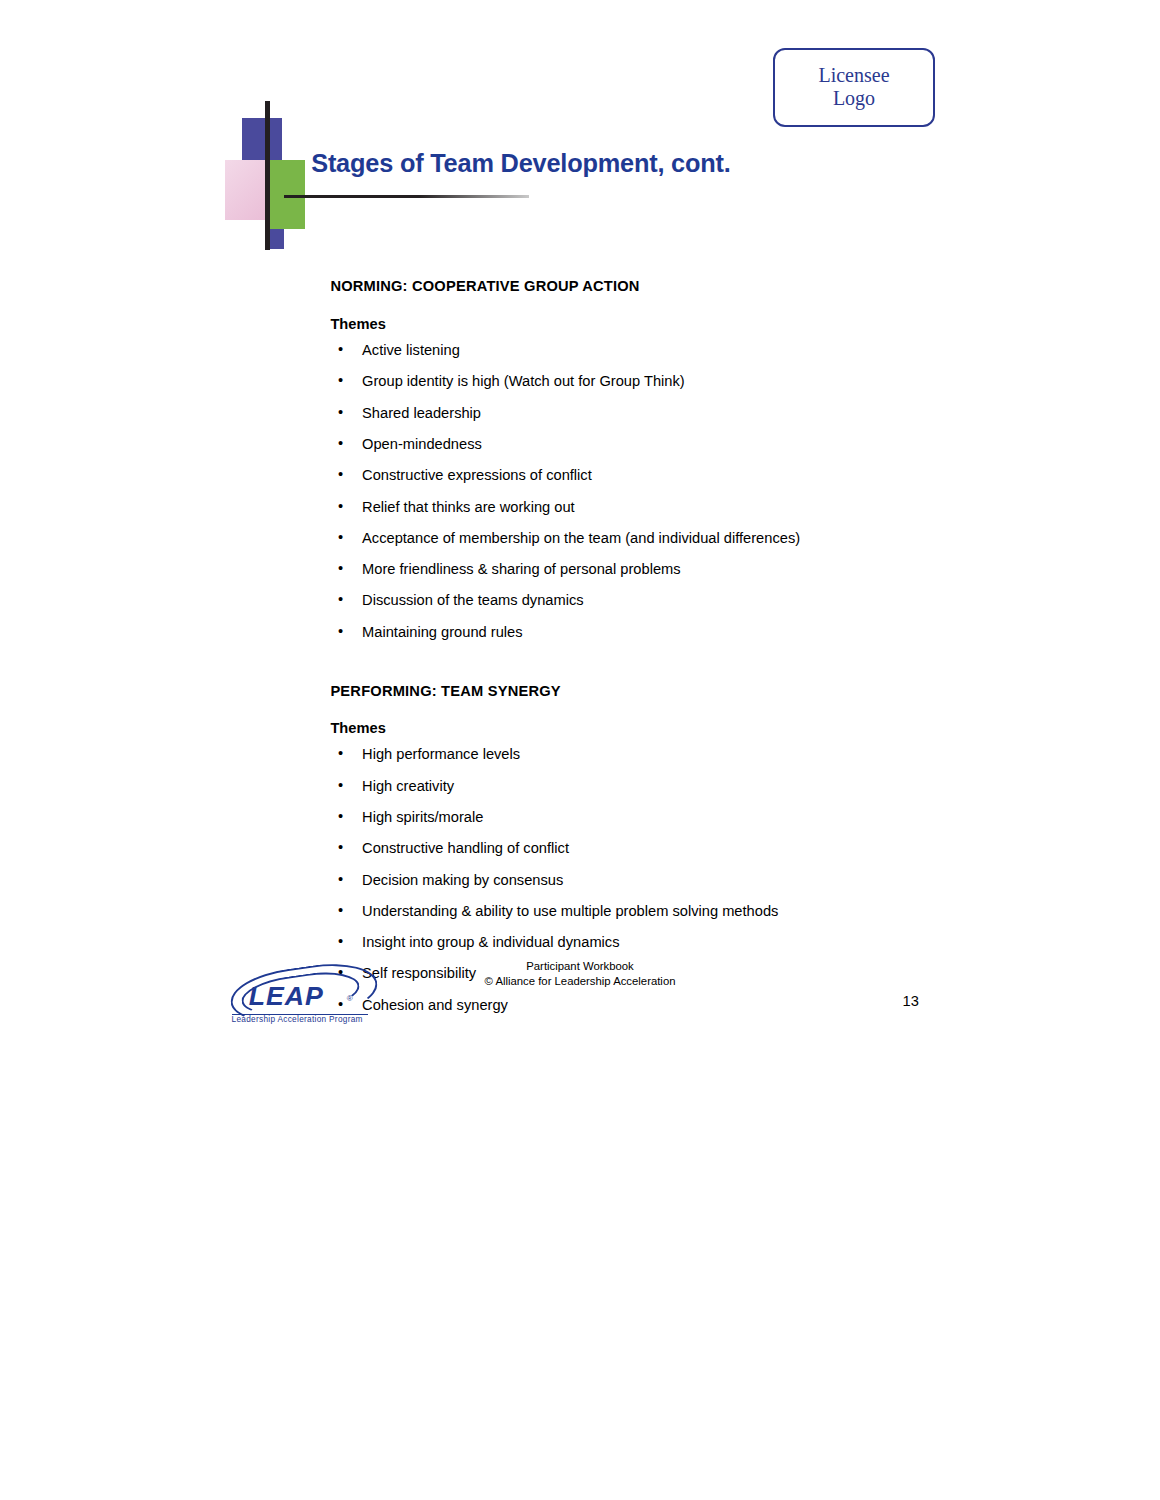Licensee
Logo
Stages of Team Development, cont.
NORMING: COOPERATIVE GROUP ACTION
Themes
Active listening
Group identity is high (Watch out for Group Think)
Shared leadership
Open-mindedness
Constructive expressions of conflict
Relief that thinks are working out
Acceptance of membership on the team (and individual differences)
More friendliness & sharing of personal problems
Discussion of the teams dynamics
Maintaining ground rules
PERFORMING: TEAM SYNERGY
Themes
High performance levels
High creativity
High spirits/morale
Constructive handling of conflict
Decision making by consensus
Understanding & ability to use multiple problem solving methods
Insight into group & individual dynamics
Self responsibility
Cohesion and synergy
Participant Workbook
© Alliance for Leadership Acceleration
13
LEAP
®
Leadership Acceleration Program